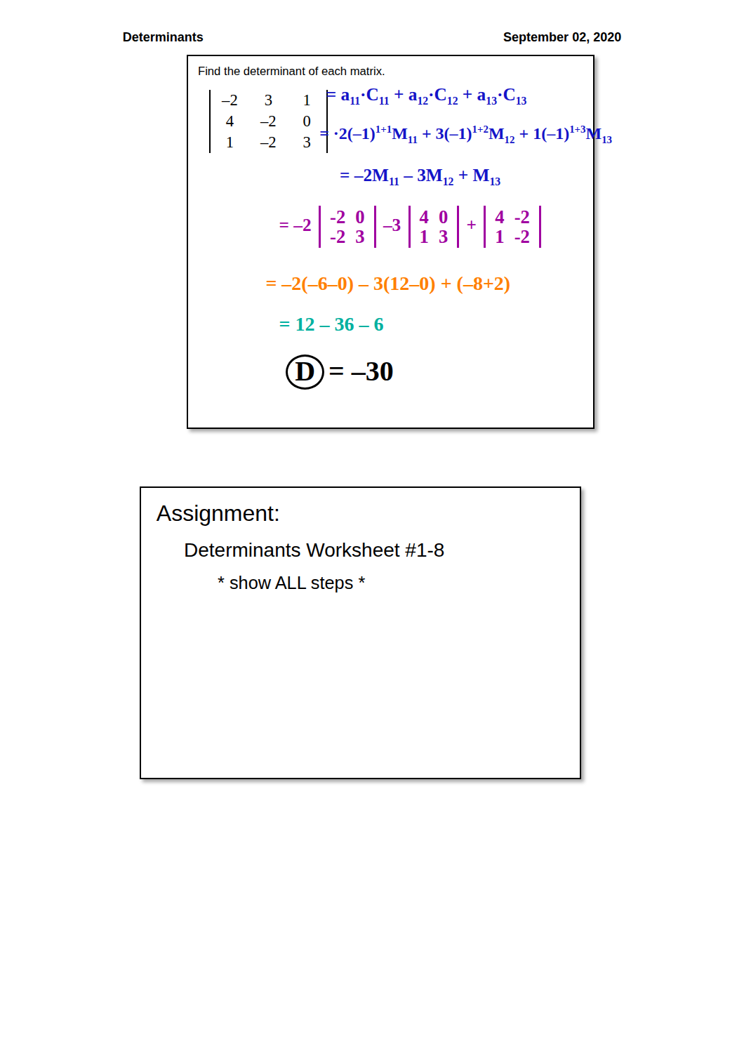Determinants September 02, 2020
Find the determinant of each matrix.
| –2 | 3 | 1 |
| 4 | –2 | 0 |
| 1 | –2 | 3 |
= a11·C11 + a12·C12 + a13·C13
= ·2(–1)1+1M11 + 3(–1)1+2M12 + 1(–1)1+3M13
= –2M11 – 3M12 + M13
= –2
| -2 | 0 |
| -2 | 3 |
–3
| 4 | 0 |
| 1 | 3 |
+
| 4 | -2 |
| 1 | -2 |
= –2(–6–0) – 3(12–0) + (–8+2)
= 12 – 36 – 6
D= –30
Assignment:
Determinants Worksheet #1-8
* show ALL steps *